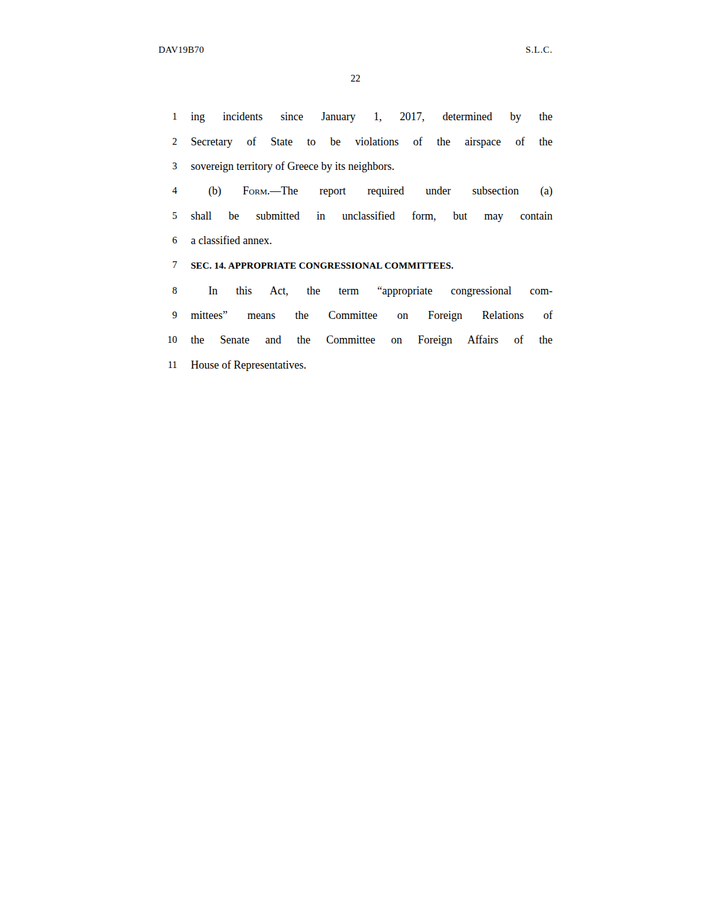DAV19B70 S.L.C.
22
ing incidents since January 1, 2017, determined by the
Secretary of State to be violations of the airspace of the
sovereign territory of Greece by its neighbors.
(b) Form.—The report required under subsection (a)
shall be submitted in unclassified form, but may contain
a classified annex.
SEC. 14. APPROPRIATE CONGRESSIONAL COMMITTEES.
In this Act, the term “appropriate congressional com-
mittees” means the Committee on Foreign Relations of
the Senate and the Committee on Foreign Affairs of the
House of Representatives.